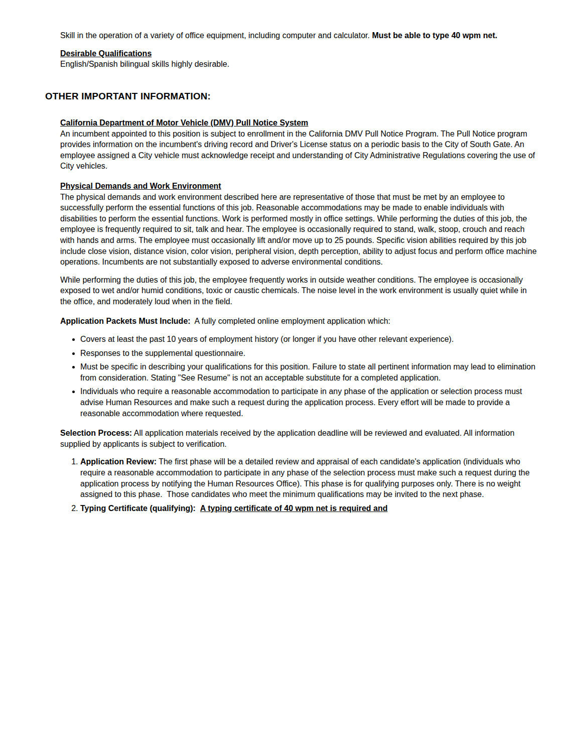Skill in the operation of a variety of office equipment, including computer and calculator. Must be able to type 40 wpm net.
Desirable Qualifications
English/Spanish bilingual skills highly desirable.
OTHER IMPORTANT INFORMATION:
California Department of Motor Vehicle (DMV) Pull Notice System
An incumbent appointed to this position is subject to enrollment in the California DMV Pull Notice Program. The Pull Notice program provides information on the incumbent's driving record and Driver's License status on a periodic basis to the City of South Gate. An employee assigned a City vehicle must acknowledge receipt and understanding of City Administrative Regulations covering the use of City vehicles.
Physical Demands and Work Environment
The physical demands and work environment described here are representative of those that must be met by an employee to successfully perform the essential functions of this job. Reasonable accommodations may be made to enable individuals with disabilities to perform the essential functions. Work is performed mostly in office settings. While performing the duties of this job, the employee is frequently required to sit, talk and hear. The employee is occasionally required to stand, walk, stoop, crouch and reach with hands and arms. The employee must occasionally lift and/or move up to 25 pounds. Specific vision abilities required by this job include close vision, distance vision, color vision, peripheral vision, depth perception, ability to adjust focus and perform office machine operations. Incumbents are not substantially exposed to adverse environmental conditions.
While performing the duties of this job, the employee frequently works in outside weather conditions. The employee is occasionally exposed to wet and/or humid conditions, toxic or caustic chemicals. The noise level in the work environment is usually quiet while in the office, and moderately loud when in the field.
Application Packets Must Include: A fully completed online employment application which:
Covers at least the past 10 years of employment history (or longer if you have other relevant experience).
Responses to the supplemental questionnaire.
Must be specific in describing your qualifications for this position. Failure to state all pertinent information may lead to elimination from consideration. Stating "See Resume" is not an acceptable substitute for a completed application.
Individuals who require a reasonable accommodation to participate in any phase of the application or selection process must advise Human Resources and make such a request during the application process. Every effort will be made to provide a reasonable accommodation where requested.
Selection Process: All application materials received by the application deadline will be reviewed and evaluated. All information supplied by applicants is subject to verification.
Application Review: The first phase will be a detailed review and appraisal of each candidate's application (individuals who require a reasonable accommodation to participate in any phase of the selection process must make such a request during the application process by notifying the Human Resources Office). This phase is for qualifying purposes only. There is no weight assigned to this phase. Those candidates who meet the minimum qualifications may be invited to the next phase.
Typing Certificate (qualifying): A typing certificate of 40 wpm net is required and